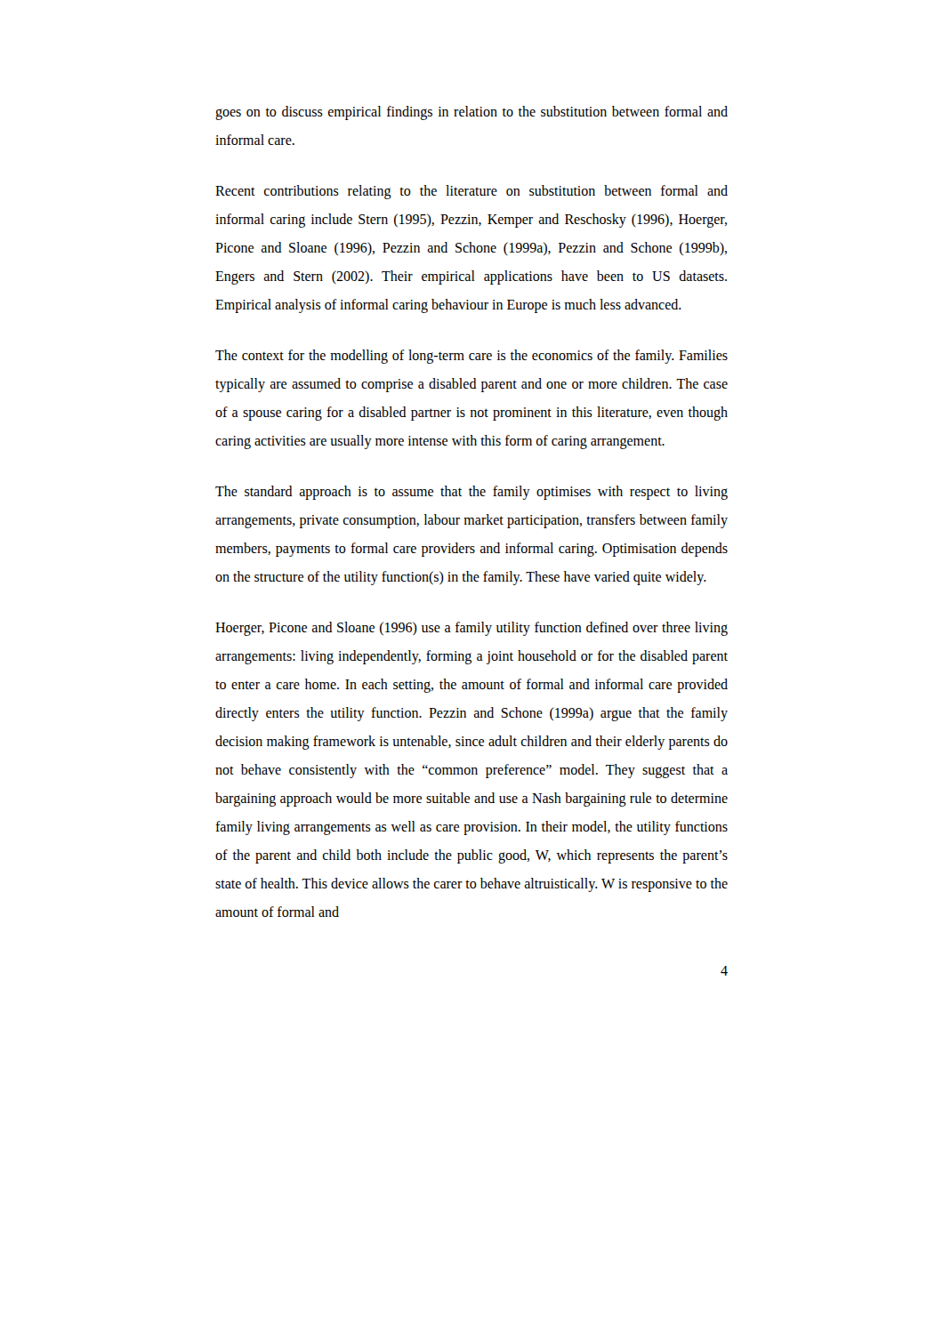goes on to discuss empirical findings in relation to the substitution between formal and informal care.
Recent contributions relating to the literature on substitution between formal and informal caring include Stern (1995), Pezzin, Kemper and Reschosky (1996), Hoerger, Picone and Sloane (1996), Pezzin and Schone (1999a), Pezzin and Schone (1999b), Engers and Stern (2002). Their empirical applications have been to US datasets. Empirical analysis of informal caring behaviour in Europe is much less advanced.
The context for the modelling of long-term care is the economics of the family. Families typically are assumed to comprise a disabled parent and one or more children. The case of a spouse caring for a disabled partner is not prominent in this literature, even though caring activities are usually more intense with this form of caring arrangement.
The standard approach is to assume that the family optimises with respect to living arrangements, private consumption, labour market participation, transfers between family members, payments to formal care providers and informal caring. Optimisation depends on the structure of the utility function(s) in the family. These have varied quite widely.
Hoerger, Picone and Sloane (1996) use a family utility function defined over three living arrangements: living independently, forming a joint household or for the disabled parent to enter a care home. In each setting, the amount of formal and informal care provided directly enters the utility function. Pezzin and Schone (1999a) argue that the family decision making framework is untenable, since adult children and their elderly parents do not behave consistently with the “common preference” model. They suggest that a bargaining approach would be more suitable and use a Nash bargaining rule to determine family living arrangements as well as care provision. In their model, the utility functions of the parent and child both include the public good, W, which represents the parent’s state of health. This device allows the carer to behave altruistically. W is responsive to the amount of formal and
4